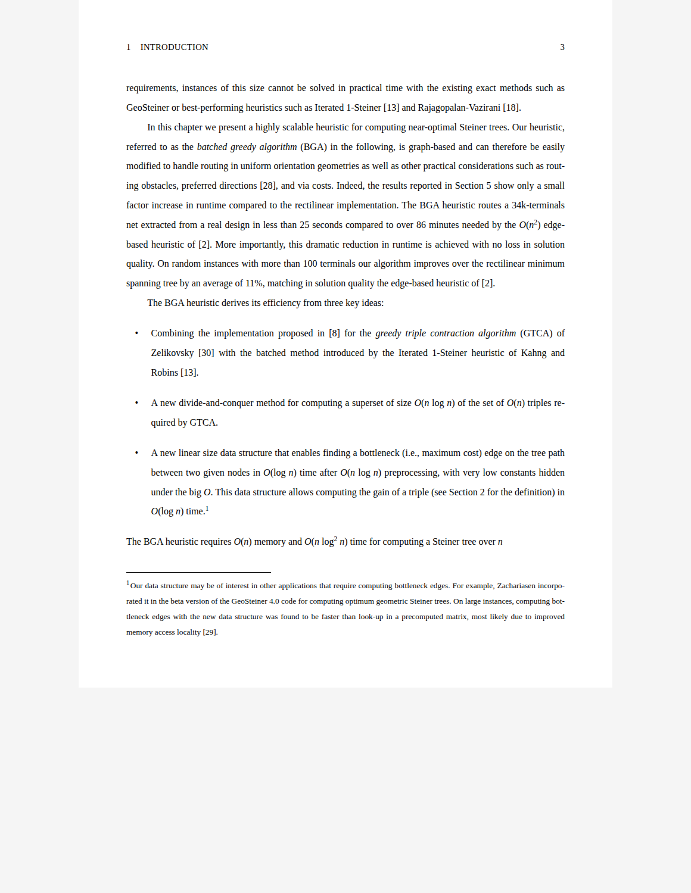1 INTRODUCTION 3
requirements, instances of this size cannot be solved in practical time with the existing exact methods such as GeoSteiner or best-performing heuristics such as Iterated 1-Steiner [13] and Rajagopalan-Vazirani [18].
In this chapter we present a highly scalable heuristic for computing near-optimal Steiner trees. Our heuristic, referred to as the batched greedy algorithm (BGA) in the following, is graph-based and can therefore be easily modified to handle routing in uniform orientation geometries as well as other practical considerations such as routing obstacles, preferred directions [28], and via costs. Indeed, the results reported in Section 5 show only a small factor increase in runtime compared to the rectilinear implementation. The BGA heuristic routes a 34k-terminals net extracted from a real design in less than 25 seconds compared to over 86 minutes needed by the O(n2) edge-based heuristic of [2]. More importantly, this dramatic reduction in runtime is achieved with no loss in solution quality. On random instances with more than 100 terminals our algorithm improves over the rectilinear minimum spanning tree by an average of 11%, matching in solution quality the edge-based heuristic of [2].
The BGA heuristic derives its efficiency from three key ideas:
Combining the implementation proposed in [8] for the greedy triple contraction algorithm (GTCA) of Zelikovsky [30] with the batched method introduced by the Iterated 1-Steiner heuristic of Kahng and Robins [13].
A new divide-and-conquer method for computing a superset of size O(n log n) of the set of O(n) triples required by GTCA.
A new linear size data structure that enables finding a bottleneck (i.e., maximum cost) edge on the tree path between two given nodes in O(log n) time after O(n log n) preprocessing, with very low constants hidden under the big O. This data structure allows computing the gain of a triple (see Section 2 for the definition) in O(log n) time.1
The BGA heuristic requires O(n) memory and O(n log2 n) time for computing a Steiner tree over n
1 Our data structure may be of interest in other applications that require computing bottleneck edges. For example, Zachariasen incorporated it in the beta version of the GeoSteiner 4.0 code for computing optimum geometric Steiner trees. On large instances, computing bottleneck edges with the new data structure was found to be faster than look-up in a precomputed matrix, most likely due to improved memory access locality [29].